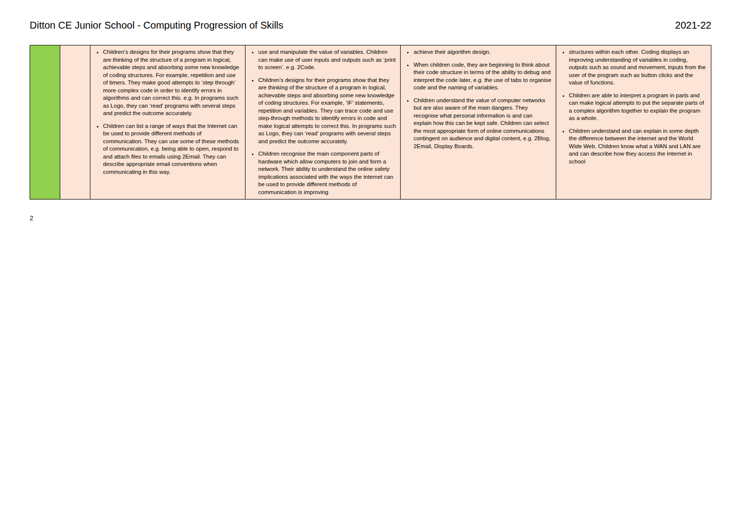Ditton CE Junior School - Computing Progression of Skills 2021-22
| | | Children’s designs for their programs show that they are thinking of the structure of a program in logical, achievable steps and absorbing some new knowledge of coding structures. For example, repetition and use of timers. They make good attempts to ‘step through’ more complex code in order to identify errors in algorithms and can correct this. e.g. In programs such as Logo, they can ‘read’ programs with several steps and predict the outcome accurately. Children can list a range of ways that the Internet can be used to provide different methods of communication. They can use some of these methods of communication, e.g. being able to open, respond to and attach files to emails using 2Email. They can describe appropriate email conventions when communicating in this way. | use and manipulate the value of variables. Children can make use of user inputs and outputs such as ‘print to screen’. e.g. 2Code. Children’s designs for their programs show that they are thinking of the structure of a program in logical, achievable steps and absorbing some new knowledge of coding structures. For example, ‘IF’ statements, repetition and variables. They can trace code and use step-through methods to identify errors in code and make logical attempts to correct this. In programs such as Logo, they can ‘read’ programs with several steps and predict the outcome accurately. Children recognise the main component parts of hardware which allow computers to join and form a network. Their ability to understand the online safety implications associated with the ways the internet can be used to provide different methods of communication is improving | achieve their algorithm design. When children code, they are beginning to think about their code structure in terms of the ability to debug and interpret the code later, e.g. the use of tabs to organise code and the naming of variables. Children understand the value of computer networks but are also aware of the main dangers. They recognise what personal information is and can explain how this can be kept safe. Children can select the most appropriate form of online communications contingent on audience and digital content, e.g. 2Blog, 2Email, Display Boards. | structures within each other. Coding displays an improving understanding of variables in coding, outputs such as sound and movement, inputs from the user of the program such as button clicks and the value of functions. Children are able to interpret a program in parts and can make logical attempts to put the separate parts of a complex algorithm together to explain the program as a whole. Children understand and can explain in some depth the difference between the internet and the World Wide Web. Children know what a WAN and LAN are and can describe how they access the Internet in school |
2